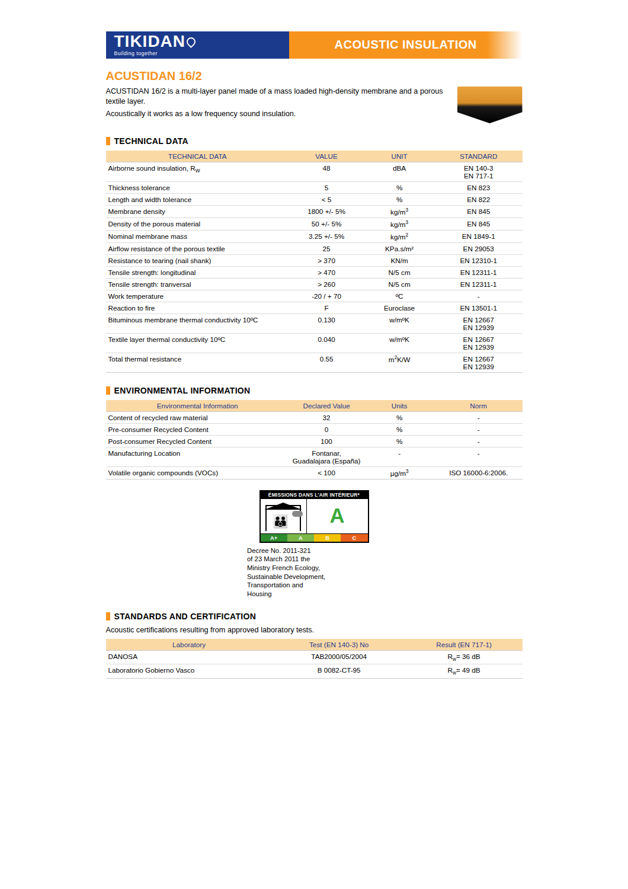TIKIDAN
Building together
ACOUSTIC INSULATION
ACUSTIDAN 16/2
ACUSTIDAN 16/2 is a multi-layer panel made of a mass loaded high-density membrane and a porous textile layer.
Acoustically it works as a low frequency sound insulation.
TECHNICAL DATA
| TECHNICAL DATA | VALUE | UNIT | STANDARD |
| --- | --- | --- | --- |
| Airborne sound insulation, R W | 48 | dBA | EN 140-3 EN 717-1 |
| Thickness tolerance | 5 | % | EN 823 |
| Length and width tolerance | < 5 | % | EN 822 |
| Membrane density | 1800 +/- 5% | kg/m 3 | EN 845 |
| Density of the porous material | 50 +/- 5% | kg/m 3 | EN 845 |
| Nominal membrane mass | 3.25 +/- 5% | kg/m 2 | EN 1849-1 |
| Airflow resistance of the porous textile | 25 | KPa.s/m² | EN 29053 |
| Resistance to tearing (nail shank) | > 370 | KN/m | EN 12310-1 |
| Tensile strength: longitudinal | > 470 | N/5 cm | EN 12311-1 |
| Tensile strength: tranversal | > 260 | N/5 cm | EN 12311-1 |
| Work temperature | -20 / + 70 | ºC | - |
| Reaction to fire | F | Euroclase | EN 13501-1 |
| Bituminous membrane thermal conductivity 10ºC | 0.130 | w/mºK | EN 12667 EN 12939 |
| Textile layer thermal conductivity 10ºC | 0.040 | w/mºK | EN 12667 EN 12939 |
| Total thermal resistance | 0.55 | m 2 K/W | EN 12667 EN 12939 |
ENVIRONMENTAL INFORMATION
| Environmental Information | Declared Value | Units | Norm |
| --- | --- | --- | --- |
| Content of recycled raw material | 32 | % | - |
| Pre-consumer Recycled Content | 0 | % | - |
| Post-consumer Recycled Content | 100 | % | - |
| Manufacturing Location | Fontanar, Guadalajara (España) | - | - |
| Volatile organic compounds (VOCs) | < 100 | µg/m 3 | ISO 16000-6:2006. |
ÉMISSIONS DANS L'AIR INTÉRIEUR*
👪
A
A+ A B C
Decree No. 2011-321
of 23 March 2011 the
Ministry French Ecology,
Sustainable Development,
Transportation and
Housing
STANDARDS AND CERTIFICATION
Acoustic certifications resulting from approved laboratory tests.
| Laboratory | Test (EN 140-3) No | Result (EN 717-1) |
| --- | --- | --- |
| DANOSA | TAB2000/05/2004 | R w = 36 dB |
| Laboratorio Gobierno Vasco | B 0082-CT-95 | R w = 49 dB |